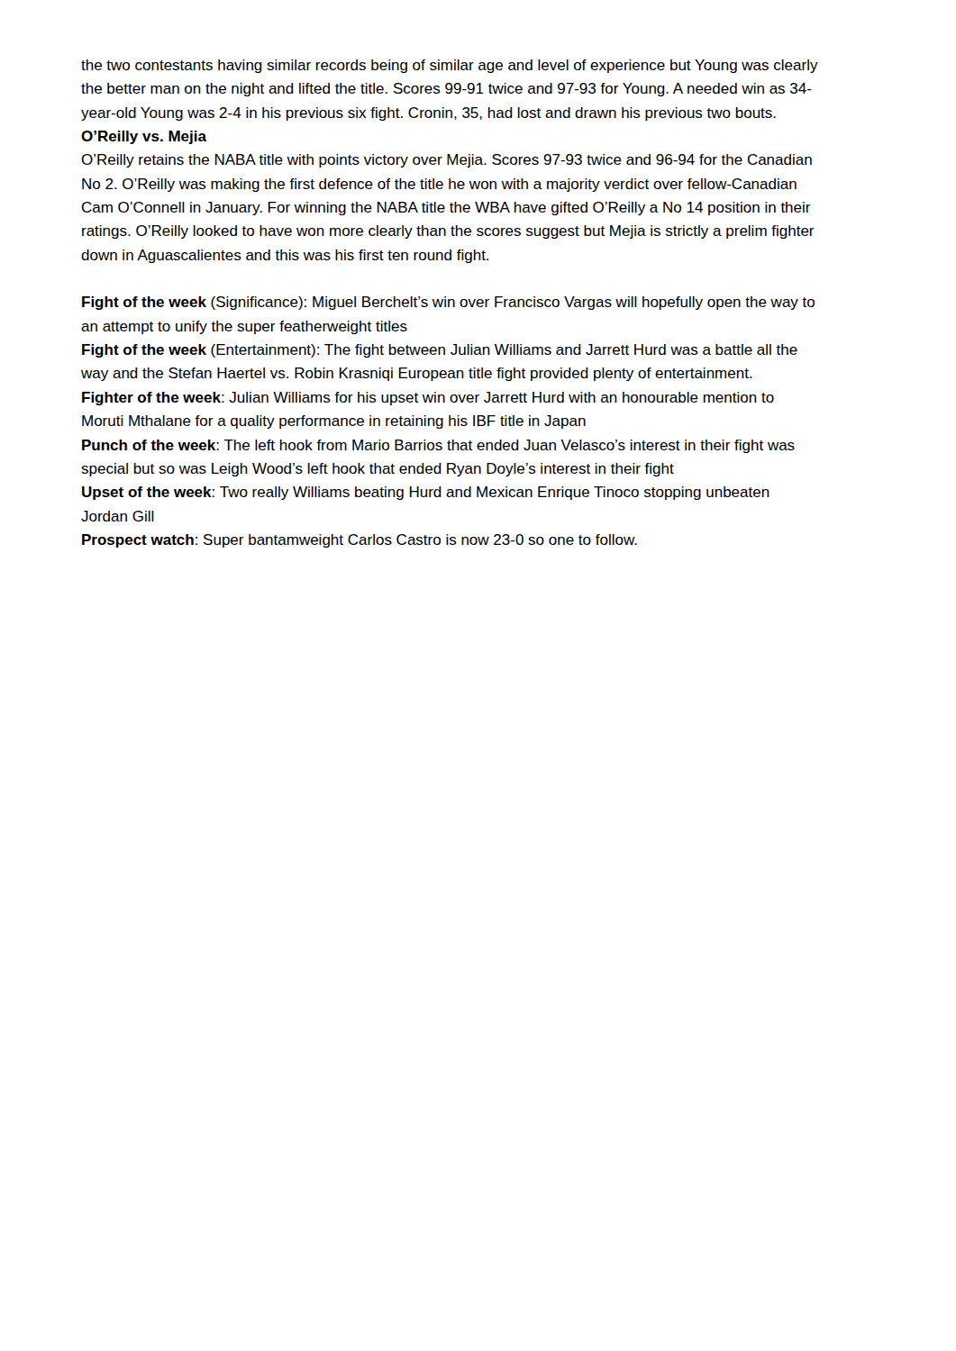the two contestants having similar records being of similar age and level of experience but Young was clearly the better man on the night and lifted the title. Scores 99-91 twice and 97-93 for Young. A needed win as 34-year-old Young was 2-4 in his previous six fight. Cronin, 35, had lost and drawn his previous two bouts.
O’Reilly vs. Mejia
O’Reilly retains the NABA title with points victory over Mejia. Scores 97-93 twice and 96-94 for the Canadian No 2. O’Reilly was making the first defence of the title he won with a majority verdict over fellow-Canadian Cam O’Connell in January. For winning the NABA title the WBA have gifted O’Reilly a No 14 position in their ratings. O’Reilly looked to have won more clearly than the scores suggest but Mejia is strictly a prelim fighter down in Aguascalientes and this was his first ten round fight.
Fight of the week (Significance): Miguel Berchelt’s win over Francisco Vargas will hopefully open the way to an attempt to unify the super featherweight titles
Fight of the week (Entertainment): The fight between Julian Williams and Jarrett Hurd was a battle all the way and the Stefan Haertel vs. Robin Krasniqi European title fight provided plenty of entertainment.
Fighter of the week: Julian Williams for his upset win over Jarrett Hurd with an honourable mention to Moruti Mthalane for a quality performance in retaining his IBF title in Japan
Punch of the week: The left hook from Mario Barrios that ended Juan Velasco’s interest in their fight was special but so was Leigh Wood’s left hook that ended Ryan Doyle’s interest in their fight
Upset of the week: Two really Williams beating Hurd and Mexican Enrique Tinoco stopping unbeaten Jordan Gill
Prospect watch: Super bantamweight Carlos Castro is now 23-0 so one to follow.